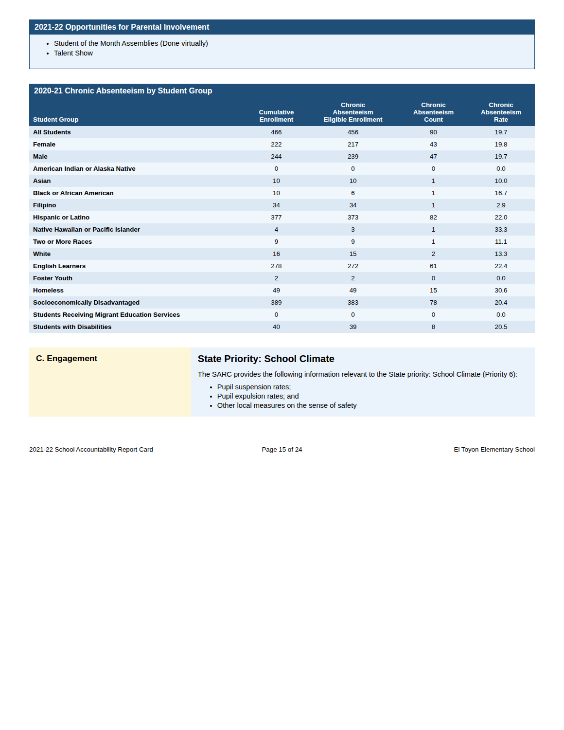2021-22 Opportunities for Parental Involvement
Student of the Month Assemblies (Done virtually)
Talent Show
2020-21 Chronic Absenteeism by Student Group
| Student Group | Cumulative Enrollment | Chronic Absenteeism Eligible Enrollment | Chronic Absenteeism Count | Chronic Absenteeism Rate |
| --- | --- | --- | --- | --- |
| All Students | 466 | 456 | 90 | 19.7 |
| Female | 222 | 217 | 43 | 19.8 |
| Male | 244 | 239 | 47 | 19.7 |
| American Indian or Alaska Native | 0 | 0 | 0 | 0.0 |
| Asian | 10 | 10 | 1 | 10.0 |
| Black or African American | 10 | 6 | 1 | 16.7 |
| Filipino | 34 | 34 | 1 | 2.9 |
| Hispanic or Latino | 377 | 373 | 82 | 22.0 |
| Native Hawaiian or Pacific Islander | 4 | 3 | 1 | 33.3 |
| Two or More Races | 9 | 9 | 1 | 11.1 |
| White | 16 | 15 | 2 | 13.3 |
| English Learners | 278 | 272 | 61 | 22.4 |
| Foster Youth | 2 | 2 | 0 | 0.0 |
| Homeless | 49 | 49 | 15 | 30.6 |
| Socioeconomically Disadvantaged | 389 | 383 | 78 | 20.4 |
| Students Receiving Migrant Education Services | 0 | 0 | 0 | 0.0 |
| Students with Disabilities | 40 | 39 | 8 | 20.5 |
C. Engagement
State Priority: School Climate
The SARC provides the following information relevant to the State priority: School Climate (Priority 6):
Pupil suspension rates;
Pupil expulsion rates; and
Other local measures on the sense of safety
2021-22 School Accountability Report Card
Page 15 of 24
El Toyon Elementary School